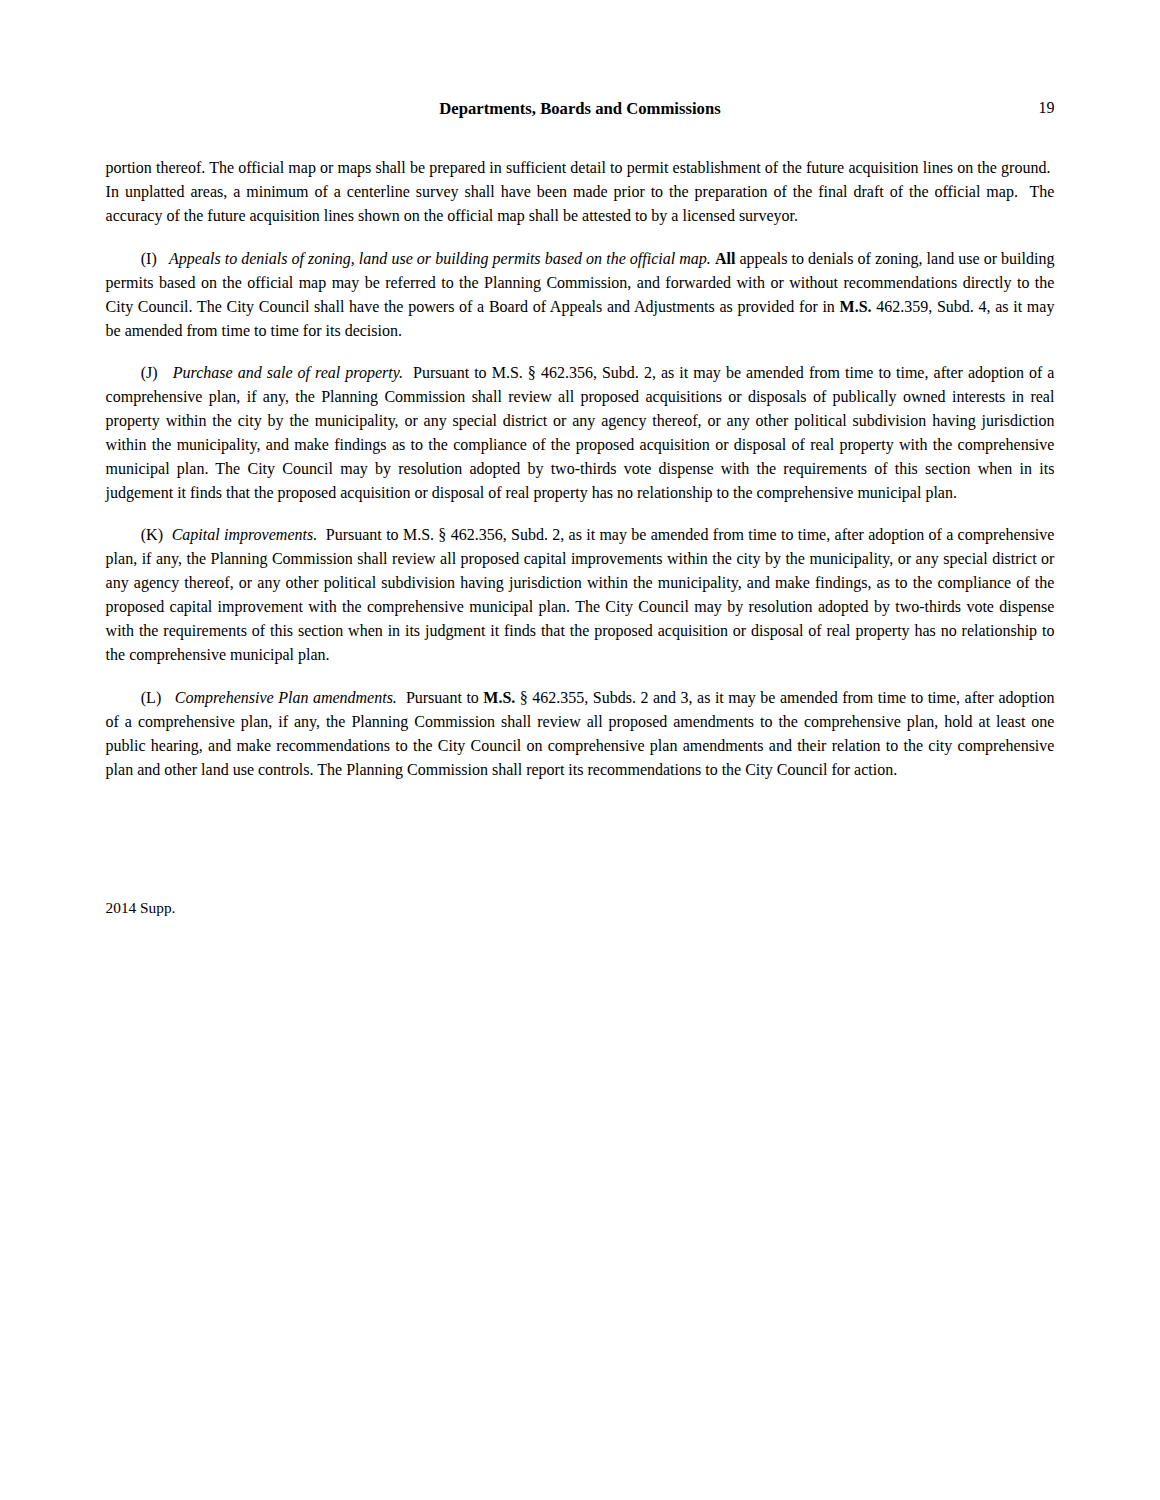Departments, Boards and Commissions 19
portion thereof. The official map or maps shall be prepared in sufficient detail to permit establishment of the future acquisition lines on the ground. In unplatted areas, a minimum of a centerline survey shall have been made prior to the preparation of the final draft of the official map. The accuracy of the future acquisition lines shown on the official map shall be attested to by a licensed surveyor.
(I) Appeals to denials of zoning, land use or building permits based on the official map. All appeals to denials of zoning, land use or building permits based on the official map may be referred to the Planning Commission, and forwarded with or without recommendations directly to the City Council. The City Council shall have the powers of a Board of Appeals and Adjustments as provided for in M.S. 462.359, Subd. 4, as it may be amended from time to time for its decision.
(J) Purchase and sale of real property. Pursuant to M.S. § 462.356, Subd. 2, as it may be amended from time to time, after adoption of a comprehensive plan, if any, the Planning Commission shall review all proposed acquisitions or disposals of publically owned interests in real property within the city by the municipality, or any special district or any agency thereof, or any other political subdivision having jurisdiction within the municipality, and make findings as to the compliance of the proposed acquisition or disposal of real property with the comprehensive municipal plan. The City Council may by resolution adopted by two-thirds vote dispense with the requirements of this section when in its judgement it finds that the proposed acquisition or disposal of real property has no relationship to the comprehensive municipal plan.
(K) Capital improvements. Pursuant to M.S. § 462.356, Subd. 2, as it may be amended from time to time, after adoption of a comprehensive plan, if any, the Planning Commission shall review all proposed capital improvements within the city by the municipality, or any special district or any agency thereof, or any other political subdivision having jurisdiction within the municipality, and make findings, as to the compliance of the proposed capital improvement with the comprehensive municipal plan. The City Council may by resolution adopted by two-thirds vote dispense with the requirements of this section when in its judgment it finds that the proposed acquisition or disposal of real property has no relationship to the comprehensive municipal plan.
(L) Comprehensive Plan amendments. Pursuant to M.S. § 462.355, Subds. 2 and 3, as it may be amended from time to time, after adoption of a comprehensive plan, if any, the Planning Commission shall review all proposed amendments to the comprehensive plan, hold at least one public hearing, and make recommendations to the City Council on comprehensive plan amendments and their relation to the city comprehensive plan and other land use controls. The Planning Commission shall report its recommendations to the City Council for action.
2014 Supp.